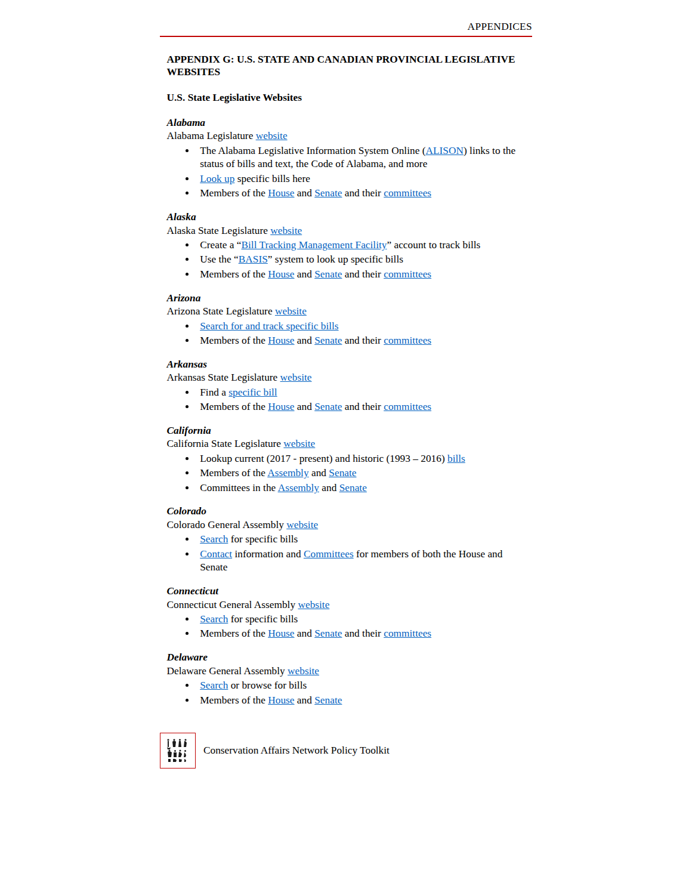APPENDICES
APPENDIX G: U.S. STATE AND CANADIAN PROVINCIAL LEGISLATIVE WEBSITES
U.S. State Legislative Websites
Alabama
Alabama Legislature website
The Alabama Legislative Information System Online (ALISON) links to the status of bills and text, the Code of Alabama, and more
Look up specific bills here
Members of the House and Senate and their committees
Alaska
Alaska State Legislature website
Create a “Bill Tracking Management Facility” account to track bills
Use the “BASIS” system to look up specific bills
Members of the House and Senate and their committees
Arizona
Arizona State Legislature website
Search for and track specific bills
Members of the House and Senate and their committees
Arkansas
Arkansas State Legislature website
Find a specific bill
Members of the House and Senate and their committees
California
California State Legislature website
Lookup current (2017 - present) and historic (1993 – 2016) bills
Members of the Assembly and Senate
Committees in the Assembly and Senate
Colorado
Colorado General Assembly website
Search for specific bills
Contact information and Committees for members of both the House and Senate
Connecticut
Connecticut General Assembly website
Search for specific bills
Members of the House and Senate and their committees
Delaware
Delaware General Assembly website
Search or browse for bills
Members of the House and Senate
Conservation Affairs Network Policy Toolkit